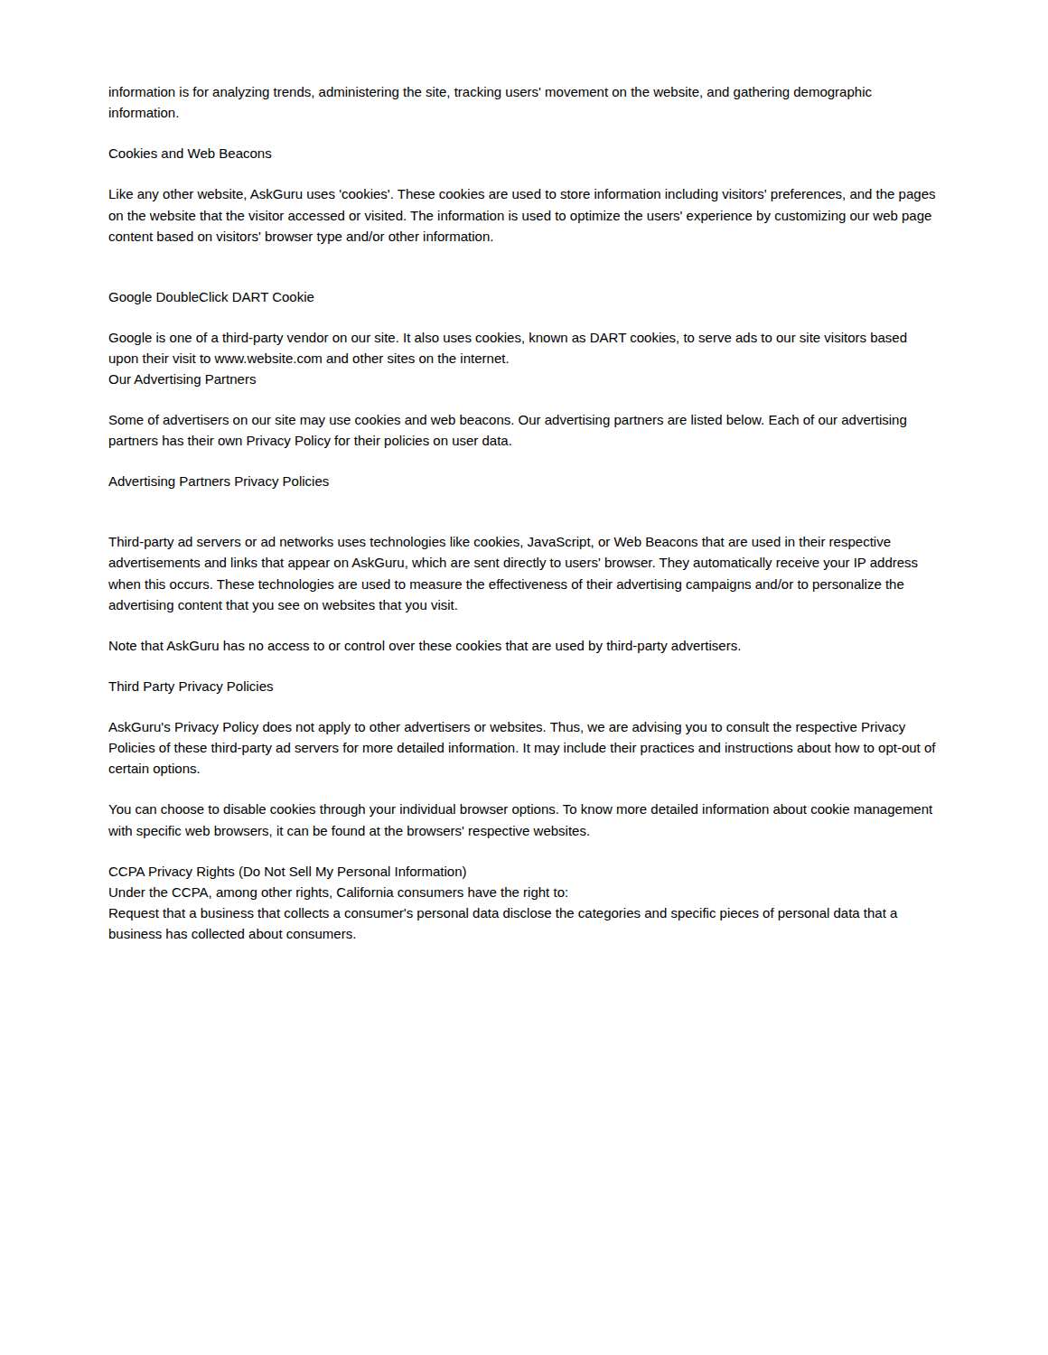information is for analyzing trends, administering the site, tracking users' movement on the website, and gathering demographic information.
Cookies and Web Beacons
Like any other website, AskGuru uses 'cookies'. These cookies are used to store information including visitors' preferences, and the pages on the website that the visitor accessed or visited. The information is used to optimize the users' experience by customizing our web page content based on visitors' browser type and/or other information.
Google DoubleClick DART Cookie
Google is one of a third-party vendor on our site. It also uses cookies, known as DART cookies, to serve ads to our site visitors based upon their visit to www.website.com and other sites on the internet.
Our Advertising Partners
Some of advertisers on our site may use cookies and web beacons. Our advertising partners are listed below. Each of our advertising partners has their own Privacy Policy for their policies on user data.
Advertising Partners Privacy Policies
Third-party ad servers or ad networks uses technologies like cookies, JavaScript, or Web Beacons that are used in their respective advertisements and links that appear on AskGuru, which are sent directly to users' browser. They automatically receive your IP address when this occurs. These technologies are used to measure the effectiveness of their advertising campaigns and/or to personalize the advertising content that you see on websites that you visit.
Note that AskGuru has no access to or control over these cookies that are used by third-party advertisers.
Third Party Privacy Policies
AskGuru's Privacy Policy does not apply to other advertisers or websites. Thus, we are advising you to consult the respective Privacy Policies of these third-party ad servers for more detailed information. It may include their practices and instructions about how to opt-out of certain options.
You can choose to disable cookies through your individual browser options. To know more detailed information about cookie management with specific web browsers, it can be found at the browsers' respective websites.
CCPA Privacy Rights (Do Not Sell My Personal Information)
Under the CCPA, among other rights, California consumers have the right to:
Request that a business that collects a consumer's personal data disclose the categories and specific pieces of personal data that a business has collected about consumers.